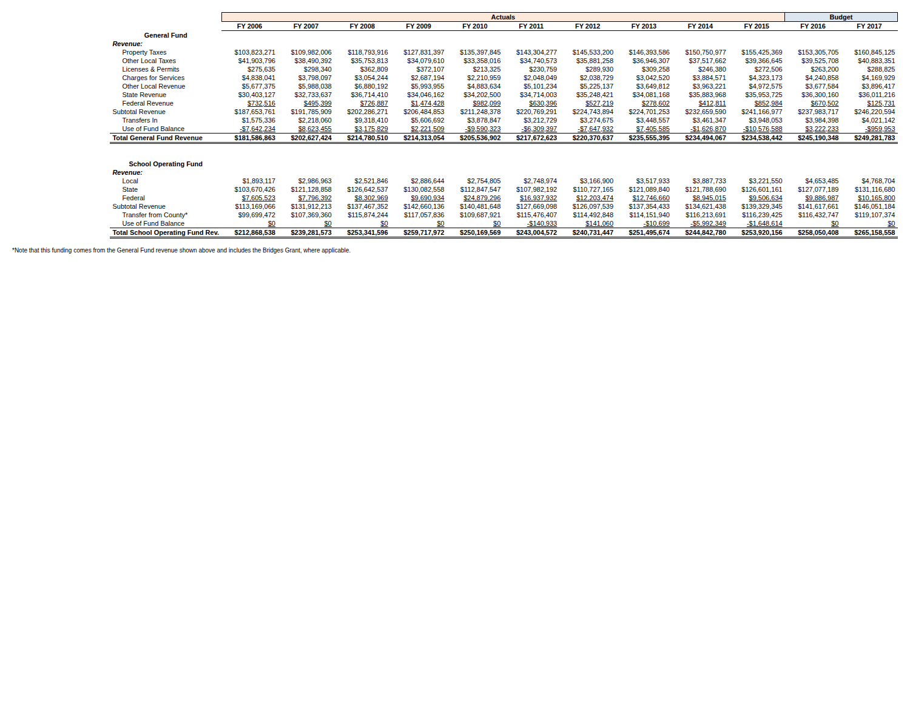| | | Actuals | Budget |
| | | FY 2006 | FY 2007 | FY 2008 | FY 2009 | FY 2010 | FY 2011 | FY 2012 | FY 2013 | FY 2014 | FY 2015 | FY 2016 | FY 2017 |
| | General Fund | |
| | Revenue: | |
| | Property Taxes | $103,823,271 | $109,982,006 | $118,793,916 | $127,831,397 | $135,397,845 | $143,304,277 | $145,533,200 | $146,393,586 | $150,750,977 | $155,425,369 | $153,305,705 | $160,845,125 |
| | Other Local Taxes | $41,903,796 | $38,490,392 | $35,753,813 | $34,079,610 | $33,358,016 | $34,740,573 | $35,881,258 | $36,946,307 | $37,517,662 | $39,366,645 | $39,525,708 | $40,883,351 |
| | Licenses & Permits | $275,635 | $298,340 | $362,809 | $372,107 | $213,325 | $230,759 | $289,930 | $309,258 | $246,380 | $272,506 | $263,200 | $288,825 |
| | Charges for Services | $4,838,041 | $3,798,097 | $3,054,244 | $2,687,194 | $2,210,959 | $2,048,049 | $2,038,729 | $3,042,520 | $3,884,571 | $4,323,173 | $4,240,858 | $4,169,929 |
| | Other Local Revenue | $5,677,375 | $5,988,038 | $6,880,192 | $5,993,955 | $4,883,634 | $5,101,234 | $5,225,137 | $3,649,812 | $3,963,221 | $4,972,575 | $3,677,584 | $3,896,417 |
| | State Revenue | $30,403,127 | $32,733,637 | $36,714,410 | $34,046,162 | $34,202,500 | $34,714,003 | $35,248,421 | $34,081,168 | $35,883,968 | $35,953,725 | $36,300,160 | $36,011,216 |
| | Federal Revenue | $732,516 | $495,399 | $726,887 | $1,474,428 | $982,099 | $630,396 | $527,219 | $278,602 | $412,811 | $852,984 | $670,502 | $125,731 |
| | Subtotal Revenue | $187,653,761 | $191,785,909 | $202,286,271 | $206,484,853 | $211,248,378 | $220,769,291 | $224,743,894 | $224,701,253 | $232,659,590 | $241,166,977 | $237,983,717 | $246,220,594 |
| | Transfers In | $1,575,336 | $2,218,060 | $9,318,410 | $5,606,692 | $3,878,847 | $3,212,729 | $3,274,675 | $3,448,557 | $3,461,347 | $3,948,053 | $3,984,398 | $4,021,142 |
| | Use of Fund Balance | -$7,642,234 | $8,623,455 | $3,175,829 | $2,221,509 | -$9,590,323 | -$6,309,397 | -$7,647,932 | $7,405,585 | -$1,626,870 | -$10,576,588 | $3,222,233 | -$959,953 |
| | Total General Fund Revenue | $181,586,863 | $202,627,424 | $214,780,510 | $214,313,054 | $205,536,902 | $217,672,623 | $220,370,637 | $235,555,395 | $234,494,067 | $234,538,442 | $245,190,348 | $249,281,783 |
| | School Operating Fund | |
| | Revenue: | |
| | Local | $1,893,117 | $2,986,963 | $2,521,846 | $2,886,644 | $2,754,805 | $2,748,974 | $3,166,900 | $3,517,933 | $3,887,733 | $3,221,550 | $4,653,485 | $4,768,704 |
| | State | $103,670,426 | $121,128,858 | $126,642,537 | $130,082,558 | $112,847,547 | $107,982,192 | $110,727,165 | $121,089,840 | $121,788,690 | $126,601,161 | $127,077,189 | $131,116,680 |
| | Federal | $7,605,523 | $7,796,392 | $8,302,969 | $9,690,934 | $24,879,296 | $16,937,932 | $12,203,474 | $12,746,660 | $8,945,015 | $9,506,634 | $9,886,987 | $10,165,800 |
| | Subtotal Revenue | $113,169,066 | $131,912,213 | $137,467,352 | $142,660,136 | $140,481,648 | $127,669,098 | $126,097,539 | $137,354,433 | $134,621,438 | $139,329,345 | $141,617,661 | $146,051,184 |
| | Transfer from County* | $99,699,472 | $107,369,360 | $115,874,244 | $117,057,836 | $109,687,921 | $115,476,407 | $114,492,848 | $114,151,940 | $116,213,691 | $116,239,425 | $116,432,747 | $119,107,374 |
| | Use of Fund Balance | $0 | $0 | $0 | $0 | $0 | -$140,933 | $141,060 | -$10,699 | -$5,992,349 | -$1,648,614 | $0 | $0 |
| | Total School Operating Fund Rev. | $212,868,538 | $239,281,573 | $253,341,596 | $259,717,972 | $250,169,569 | $243,004,572 | $240,731,447 | $251,495,674 | $244,842,780 | $253,920,156 | $258,050,408 | $265,158,558 |
*Note that this funding comes from the General Fund revenue shown above and includes the Bridges Grant, where applicable.